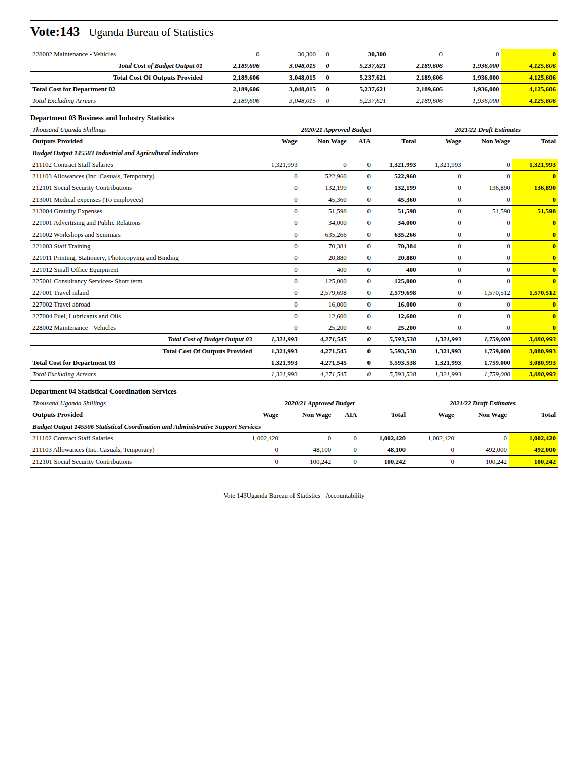Vote:143 Uganda Bureau of Statistics
| 228002 Maintenance - Vehicles | 0 | 30,300 | 0 | 30,300 | 0 | 0 | 0 |
| Total Cost of Budget Output 01 | 2,189,606 | 3,048,015 | 0 | 5,237,621 | 2,189,606 | 1,936,000 | 4,125,606 |
| Total Cost Of Outputs Provided | 2,189,606 | 3,048,015 | 0 | 5,237,621 | 2,189,606 | 1,936,000 | 4,125,606 |
| Total Cost for Department 02 | 2,189,606 | 3,048,015 | 0 | 5,237,621 | 2,189,606 | 1,936,000 | 4,125,606 |
| Total Excluding Arrears | 2,189,606 | 3,048,015 | 0 | 5,237,621 | 2,189,606 | 1,936,000 | 4,125,606 |
Department 03 Business and Industry Statistics
| Thousand Uganda Shillings | 2020/21 Approved Budget | 2021/22 Draft Estimates |
| Outputs Provided | Wage | Non Wage | AIA | Total | Wage | Non Wage | Total |
| Budget Output 145503 Industrial and Agricultural indicators |
| 211102 Contract Staff Salaries | 1,321,993 | 0 | 0 | 1,321,993 | 1,321,993 | 0 | 1,321,993 |
| 211103 Allowances (Inc. Casuals, Temporary) | 0 | 522,960 | 0 | 522,960 | 0 | 0 | 0 |
| 212101 Social Security Contributions | 0 | 132,199 | 0 | 132,199 | 0 | 136,890 | 136,890 |
| 213001 Medical expenses (To employees) | 0 | 45,360 | 0 | 45,360 | 0 | 0 | 0 |
| 213004 Gratuity Expenses | 0 | 51,598 | 0 | 51,598 | 0 | 51,598 | 51,598 |
| 221001 Advertising and Public Relations | 0 | 34,000 | 0 | 34,000 | 0 | 0 | 0 |
| 221002 Workshops and Seminars | 0 | 635,266 | 0 | 635,266 | 0 | 0 | 0 |
| 221003 Staff Training | 0 | 70,384 | 0 | 70,384 | 0 | 0 | 0 |
| 221011 Printing, Stationery, Photocopying and Binding | 0 | 20,880 | 0 | 20,880 | 0 | 0 | 0 |
| 221012 Small Office Equipment | 0 | 400 | 0 | 400 | 0 | 0 | 0 |
| 225001 Consultancy Services- Short term | 0 | 125,000 | 0 | 125,000 | 0 | 0 | 0 |
| 227001 Travel inland | 0 | 2,579,698 | 0 | 2,579,698 | 0 | 1,570,512 | 1,570,512 |
| 227002 Travel abroad | 0 | 16,000 | 0 | 16,000 | 0 | 0 | 0 |
| 227004 Fuel, Lubricants and Oils | 0 | 12,600 | 0 | 12,600 | 0 | 0 | 0 |
| 228002 Maintenance - Vehicles | 0 | 25,200 | 0 | 25,200 | 0 | 0 | 0 |
| Total Cost of Budget Output 03 | 1,321,993 | 4,271,545 | 0 | 5,593,538 | 1,321,993 | 1,759,000 | 3,080,993 |
| Total Cost Of Outputs Provided | 1,321,993 | 4,271,545 | 0 | 5,593,538 | 1,321,993 | 1,759,000 | 3,080,993 |
| Total Cost for Department 03 | 1,321,993 | 4,271,545 | 0 | 5,593,538 | 1,321,993 | 1,759,000 | 3,080,993 |
| Total Excluding Arrears | 1,321,993 | 4,271,545 | 0 | 5,593,538 | 1,321,993 | 1,759,000 | 3,080,993 |
Department 04 Statistical Coordination Services
| Thousand Uganda Shillings | 2020/21 Approved Budget | 2021/22 Draft Estimates |
| Outputs Provided | Wage | Non Wage | AIA | Total | Wage | Non Wage | Total |
| Budget Output 145506 Statistical Coordination and Administrative Support Services |
| 211102 Contract Staff Salaries | 1,002,420 | 0 | 0 | 1,002,420 | 1,002,420 | 0 | 1,002,420 |
| 211103 Allowances (Inc. Casuals, Temporary) | 0 | 48,100 | 0 | 48,100 | 0 | 492,000 | 492,000 |
| 212101 Social Security Contributions | 0 | 100,242 | 0 | 100,242 | 0 | 100,242 | 100,242 |
Vote 143Uganda Bureau of Statistics - Accountability